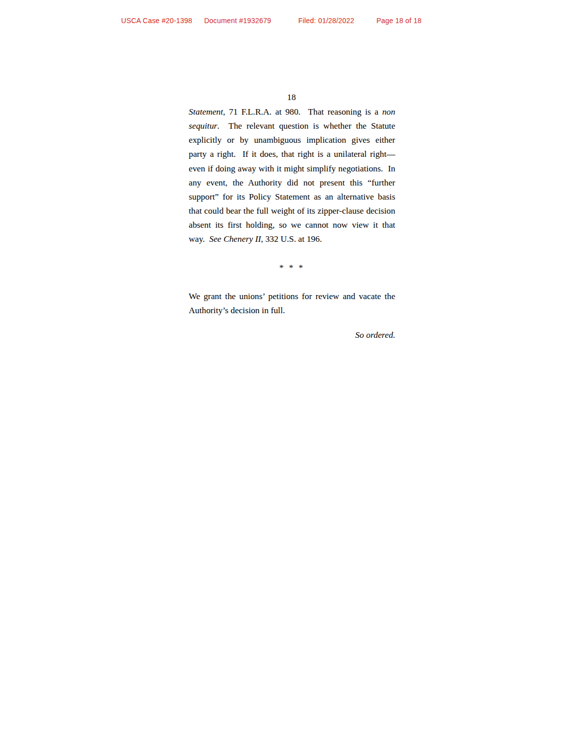USCA Case #20-1398 Document #1932679 Filed: 01/28/2022 Page 18 of 18
18
Statement, 71 F.L.R.A. at 980. That reasoning is a non sequitur. The relevant question is whether the Statute explicitly or by unambiguous implication gives either party a right. If it does, that right is a unilateral right—even if doing away with it might simplify negotiations. In any event, the Authority did not present this “further support” for its Policy Statement as an alternative basis that could bear the full weight of its zipper-clause decision absent its first holding, so we cannot now view it that way. See Chenery II, 332 U.S. at 196.
* * *
We grant the unions’ petitions for review and vacate the Authority’s decision in full.
So ordered.